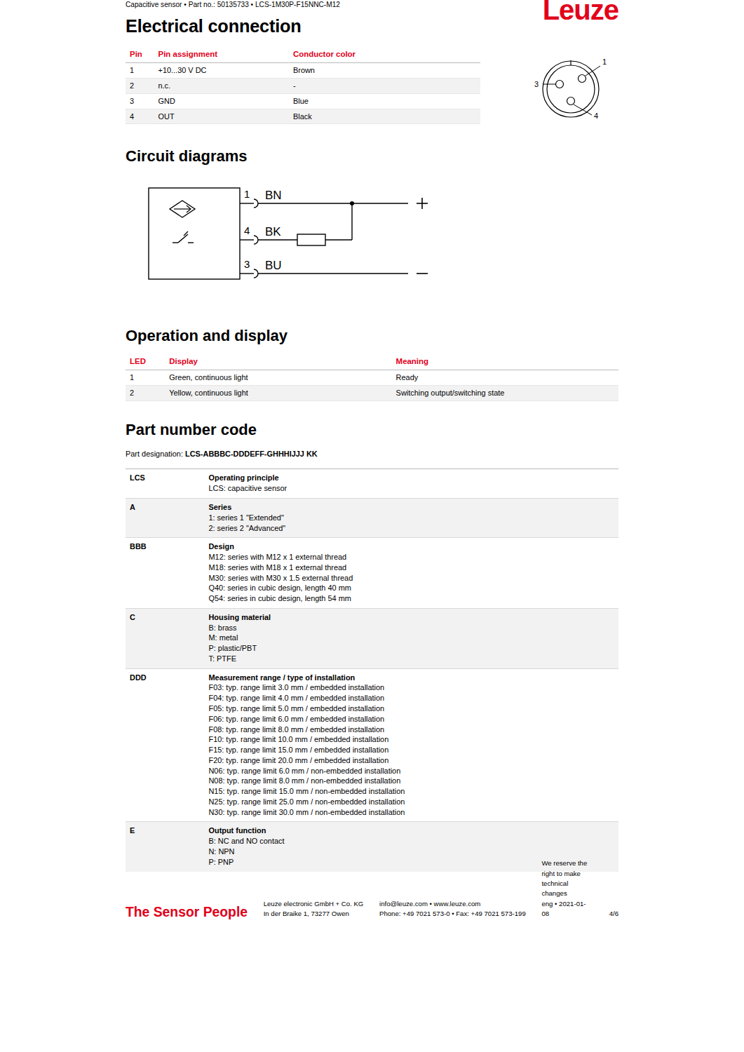Capacitive sensor • Part no.: 50135733 • LCS-1M30P-F15NNC-M12
Electrical connection
Leuze
| Pin | Pin assignment | Conductor color |
| --- | --- | --- |
| 1 | +10...30 V DC | Brown |
| 2 | n.c. | - |
| 3 | GND | Blue |
| 4 | OUT | Black |
1 3 4
Circuit diagrams
1 4 3 BN BK BU
Operation and display
| LED | Display | Meaning |
| --- | --- | --- |
| 1 | Green, continuous light | Ready |
| 2 | Yellow, continuous light | Switching output/switching state |
Part number code
Part designation: LCS-ABBBC-DDDEFF-GHHHIJJJ KK
| LCS | Operating principle LCS: capacitive sensor |
| A | Series 1: series 1 "Extended" 2: series 2 "Advanced" |
| BBB | Design M12: series with M12 x 1 external thread M18: series with M18 x 1 external thread M30: series with M30 x 1.5 external thread Q40: series in cubic design, length 40 mm Q54: series in cubic design, length 54 mm |
| C | Housing material B: brass M: metal P: plastic/PBT T: PTFE |
| DDD | Measurement range / type of installation F03: typ. range limit 3.0 mm / embedded installation F04: typ. range limit 4.0 mm / embedded installation F05: typ. range limit 5.0 mm / embedded installation F06: typ. range limit 6.0 mm / embedded installation F08: typ. range limit 8.0 mm / embedded installation F10: typ. range limit 10.0 mm / embedded installation F15: typ. range limit 15.0 mm / embedded installation F20: typ. range limit 20.0 mm / embedded installation N06: typ. range limit 6.0 mm / non-embedded installation N08: typ. range limit 8.0 mm / non-embedded installation N15: typ. range limit 15.0 mm / non-embedded installation N25: typ. range limit 25.0 mm / non-embedded installation N30: typ. range limit 30.0 mm / non-embedded installation |
| E | Output function B: NC and NO contact N: NPN P: PNP |
The Sensor People
Leuze electronic GmbH + Co. KG
In der Braike 1, 73277 Owen
info@leuze.com • www.leuze.com
Phone: +49 7021 573-0 • Fax: +49 7021 573-199
We reserve the right to make technical changes
eng • 2021-01-08
4/6